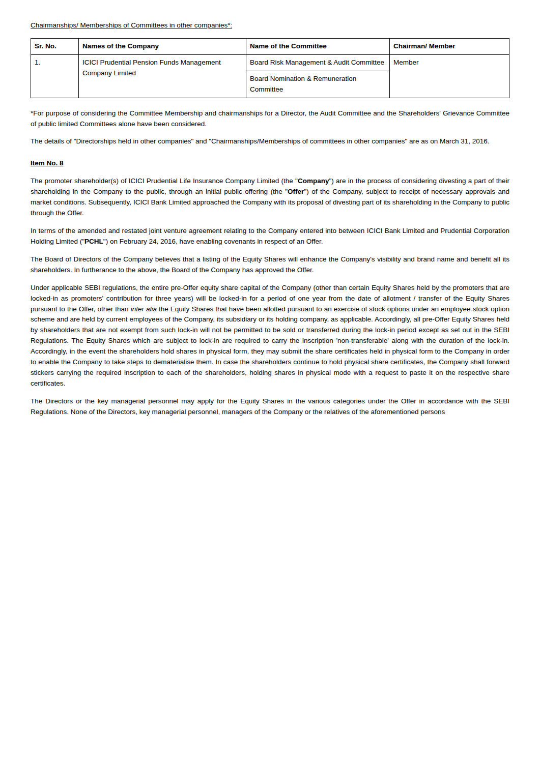Chairmanships/ Memberships of Committees in other companies*:
| Sr. No. | Names of the Company | Name of the Committee | Chairman/ Member |
| --- | --- | --- | --- |
| 1. | ICICI Prudential Pension Funds Management Company Limited | Board Risk Management & Audit Committee Board Nomination & Remuneration Committee | Member |
*For purpose of considering the Committee Membership and chairmanships for a Director, the Audit Committee and the Shareholders' Grievance Committee of public limited Committees alone have been considered.
The details of "Directorships held in other companies" and "Chairmanships/Memberships of committees in other companies" are as on March 31, 2016.
Item No. 8
The promoter shareholder(s) of ICICI Prudential Life Insurance Company Limited (the "Company") are in the process of considering divesting a part of their shareholding in the Company to the public, through an initial public offering (the "Offer") of the Company, subject to receipt of necessary approvals and market conditions. Subsequently, ICICI Bank Limited approached the Company with its proposal of divesting part of its shareholding in the Company to public through the Offer.
In terms of the amended and restated joint venture agreement relating to the Company entered into between ICICI Bank Limited and Prudential Corporation Holding Limited ("PCHL") on February 24, 2016, have enabling covenants in respect of an Offer.
The Board of Directors of the Company believes that a listing of the Equity Shares will enhance the Company's visibility and brand name and benefit all its shareholders. In furtherance to the above, the Board of the Company has approved the Offer.
Under applicable SEBI regulations, the entire pre-Offer equity share capital of the Company (other than certain Equity Shares held by the promoters that are locked-in as promoters' contribution for three years) will be locked-in for a period of one year from the date of allotment / transfer of the Equity Shares pursuant to the Offer, other than inter alia the Equity Shares that have been allotted pursuant to an exercise of stock options under an employee stock option scheme and are held by current employees of the Company, its subsidiary or its holding company, as applicable. Accordingly, all pre-Offer Equity Shares held by shareholders that are not exempt from such lock-in will not be permitted to be sold or transferred during the lock-in period except as set out in the SEBI Regulations. The Equity Shares which are subject to lock-in are required to carry the inscription 'non-transferable' along with the duration of the lock-in. Accordingly, in the event the shareholders hold shares in physical form, they may submit the share certificates held in physical form to the Company in order to enable the Company to take steps to dematerialise them. In case the shareholders continue to hold physical share certificates, the Company shall forward stickers carrying the required inscription to each of the shareholders, holding shares in physical mode with a request to paste it on the respective share certificates.
The Directors or the key managerial personnel may apply for the Equity Shares in the various categories under the Offer in accordance with the SEBI Regulations. None of the Directors, key managerial personnel, managers of the Company or the relatives of the aforementioned persons